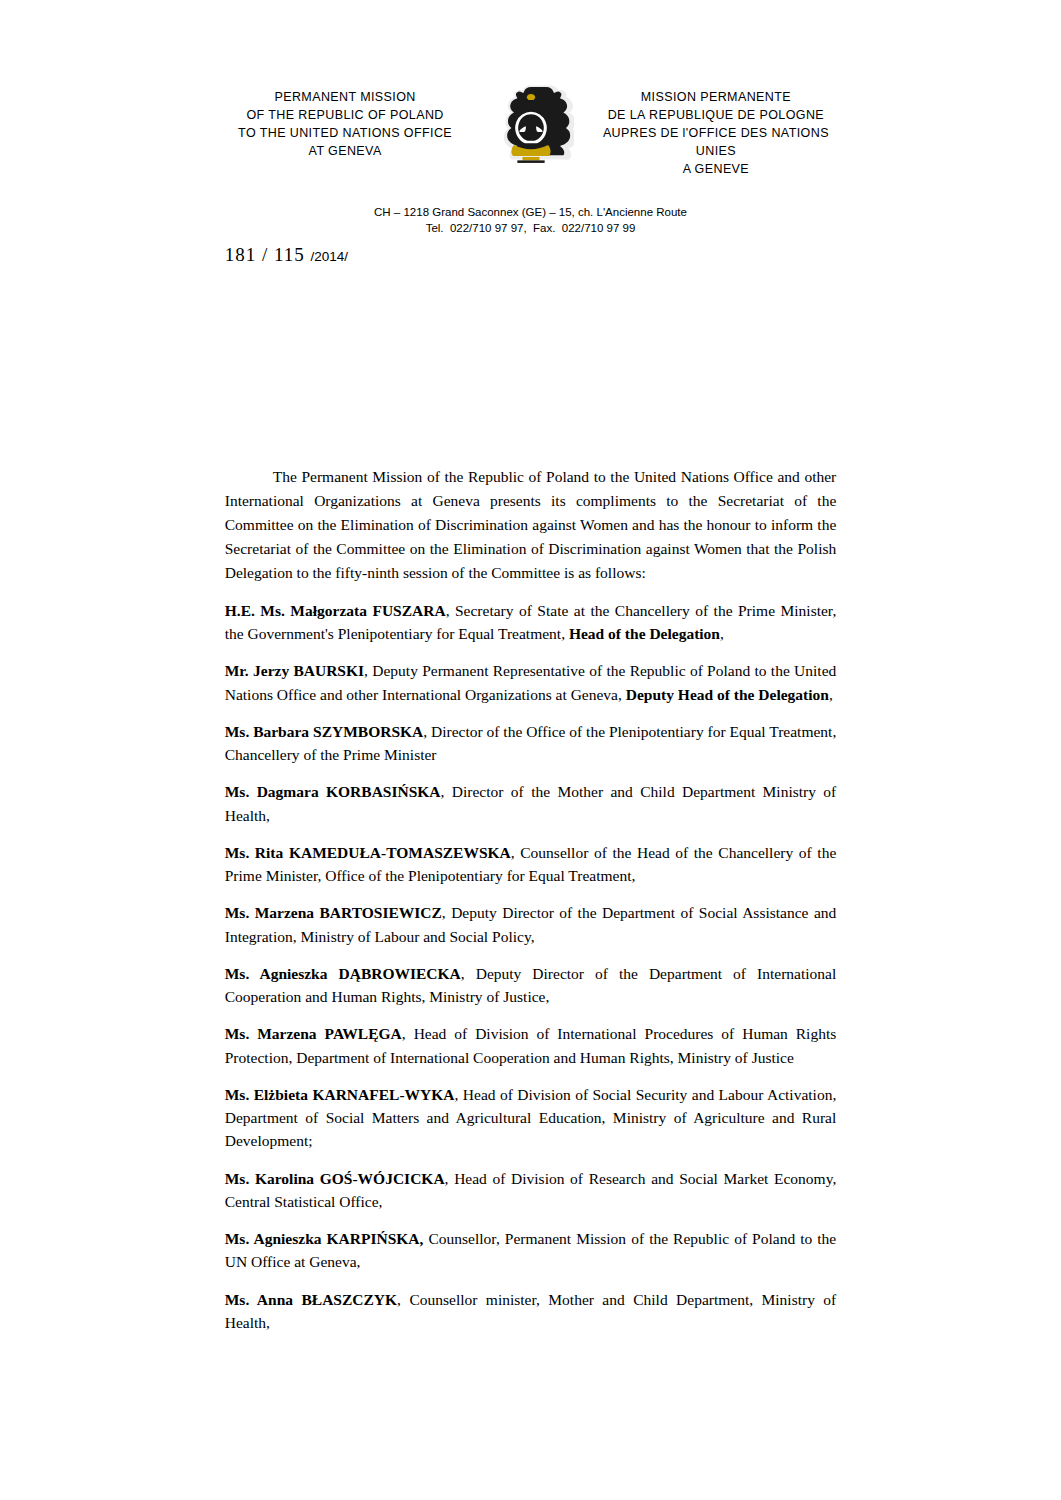PERMANENT MISSION
OF THE REPUBLIC OF POLAND
TO THE UNITED NATIONS OFFICE
AT GENEVA
MISSION PERMANENTE
DE LA REPUBLIQUE DE POLOGNE
AUPRES DE l'OFFICE DES NATIONS UNIES
A GENEVE
CH – 1218 Grand Saconnex (GE) – 15, ch. L'Ancienne Route
Tel. 022/710 97 97, Fax. 022/710 97 99
181 / 115 /2014/
The Permanent Mission of the Republic of Poland to the United Nations Office and other International Organizations at Geneva presents its compliments to the Secretariat of the Committee on the Elimination of Discrimination against Women and has the honour to inform the Secretariat of the Committee on the Elimination of Discrimination against Women that the Polish Delegation to the fifty-ninth session of the Committee is as follows:
H.E. Ms. Małgorzata FUSZARA, Secretary of State at the Chancellery of the Prime Minister, the Government's Plenipotentiary for Equal Treatment, Head of the Delegation,
Mr. Jerzy BAURSKI, Deputy Permanent Representative of the Republic of Poland to the United Nations Office and other International Organizations at Geneva, Deputy Head of the Delegation,
Ms. Barbara SZYMBORSKA, Director of the Office of the Plenipotentiary for Equal Treatment, Chancellery of the Prime Minister
Ms. Dagmara KORBASIŃSKA, Director of the Mother and Child Department Ministry of Health,
Ms. Rita KAMEDUŁA-TOMASZEWSKA, Counsellor of the Head of the Chancellery of the Prime Minister, Office of the Plenipotentiary for Equal Treatment,
Ms. Marzena BARTOSIEWICZ, Deputy Director of the Department of Social Assistance and Integration, Ministry of Labour and Social Policy,
Ms. Agnieszka DĄBROWIECKA, Deputy Director of the Department of International Cooperation and Human Rights, Ministry of Justice,
Ms. Marzena PAWLĘGA, Head of Division of International Procedures of Human Rights Protection, Department of International Cooperation and Human Rights, Ministry of Justice
Ms. Elżbieta KARNAFEL-WYKA, Head of Division of Social Security and Labour Activation, Department of Social Matters and Agricultural Education, Ministry of Agriculture and Rural Development;
Ms. Karolina GOŚ-WÓJCICKA, Head of Division of Research and Social Market Economy, Central Statistical Office,
Ms. Agnieszka KARPIŃSKA, Counsellor, Permanent Mission of the Republic of Poland to the UN Office at Geneva,
Ms. Anna BŁASZCZYK, Counsellor minister, Mother and Child Department, Ministry of Health,